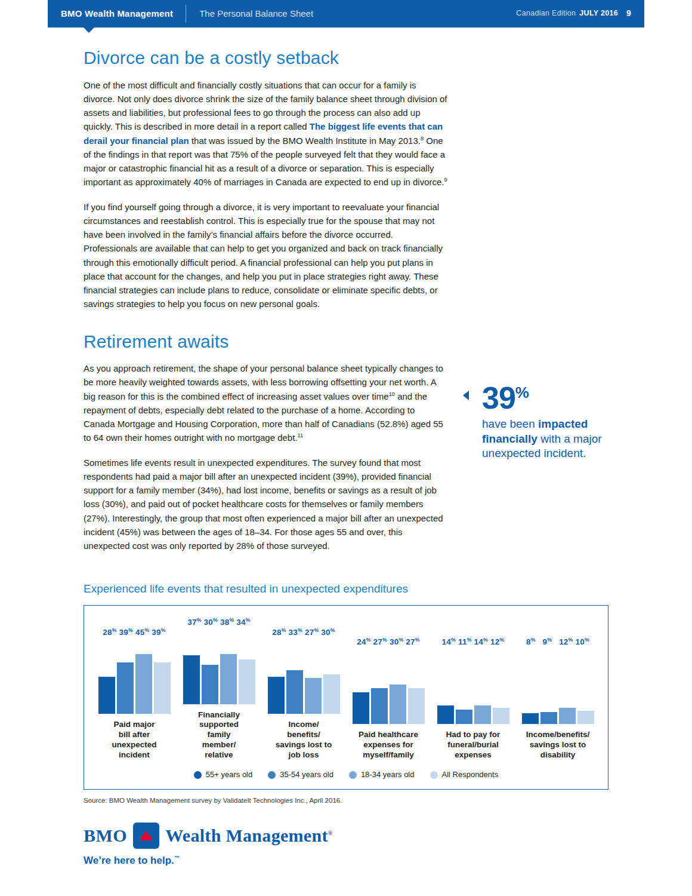BMO Wealth Management
The Personal Balance Sheet
Canadian Edition JULY 2016 9
Divorce can be a costly setback
One of the most difficult and financially costly situations that can occur for a family is divorce. Not only does divorce shrink the size of the family balance sheet through division of assets and liabilities, but professional fees to go through the process can also add up quickly. This is described in more detail in a report called The biggest life events that can derail your financial plan that was issued by the BMO Wealth Institute in May 2013.8 One of the findings in that report was that 75% of the people surveyed felt that they would face a major or catastrophic financial hit as a result of a divorce or separation. This is especially important as approximately 40% of marriages in Canada are expected to end up in divorce.9
If you find yourself going through a divorce, it is very important to reevaluate your financial circumstances and reestablish control. This is especially true for the spouse that may not have been involved in the family’s financial affairs before the divorce occurred. Professionals are available that can help to get you organized and back on track financially through this emotionally difficult period. A financial professional can help you put plans in place that account for the changes, and help you put in place strategies right away. These financial strategies can include plans to reduce, consolidate or eliminate specific debts, or savings strategies to help you focus on new personal goals.
Retirement awaits
As you approach retirement, the shape of your personal balance sheet typically changes to be more heavily weighted towards assets, with less borrowing offsetting your net worth. A big reason for this is the combined effect of increasing asset values over time10 and the repayment of debts, especially debt related to the purchase of a home. According to Canada Mortgage and Housing Corporation, more than half of Canadians (52.8%) aged 55 to 64 own their homes outright with no mortgage debt.11
Sometimes life events result in unexpected expenditures. The survey found that most respondents had paid a major bill after an unexpected incident (39%), provided financial support for a family member (34%), had lost income, benefits or savings as a result of job loss (30%), and paid out of pocket healthcare costs for themselves or family members (27%). Interestingly, the group that most often experienced a major bill after an unexpected incident (45%) was between the ages of 18–34. For those ages 55 and over, this unexpected cost was only reported by 28% of those surveyed.
39% have been impacted financially with a major unexpected incident.
Experienced life events that resulted in unexpected expenditures
28% 39% 45% 39%
Paid major
bill after
unexpected
incident
37% 30% 38% 34%
Financially
supported
family
member/
relative
28% 33% 27% 30%
Income/
benefits/
savings lost to
job loss
24% 27% 30% 27%
Paid healthcare
expenses for
myself/family
14% 11% 14% 12%
Had to pay for
funeral/burial
expenses
8% 9% 12% 10%
Income/benefits/
savings lost to
disability
55+ years old 35-54 years old 18-34 years old All Respondents
Source: BMO Wealth Management survey by ValidateIt Technologies Inc., April 2016.
BMO Wealth Management®
We’re here to help.™